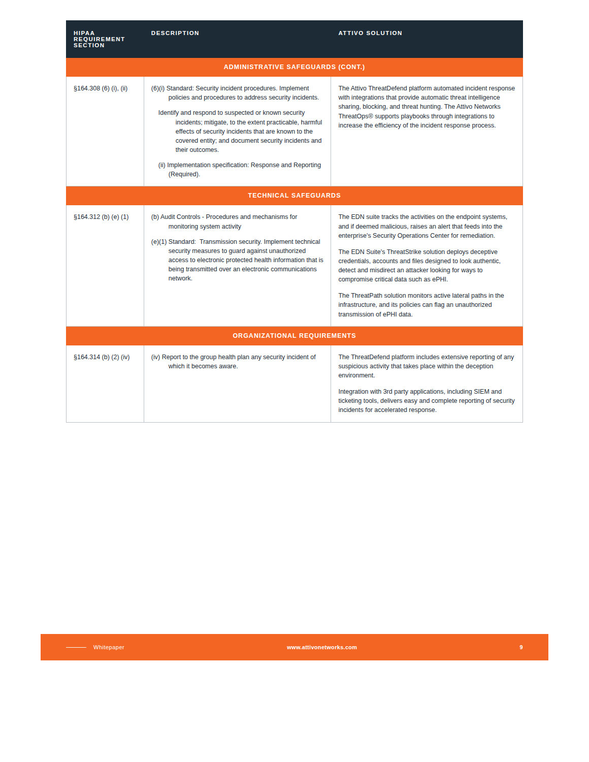| HIPAA REQUIREMENT SECTION | DESCRIPTION | ATTIVO SOLUTION |
| --- | --- | --- |
| ADMINISTRATIVE SAFEGUARDS (CONT.) |
| §164.308 (6) (i), (ii) | (6)(i) Standard: Security incident procedures. Implement policies and procedures to address security incidents. Identify and respond to suspected or known security incidents; mitigate, to the extent practicable, harmful effects of security incidents that are known to the covered entity; and document security incidents and their outcomes. (ii) Implementation specification: Response and Reporting (Required). | The Attivo ThreatDefend platform automated incident response with integrations that provide automatic threat intelligence sharing, blocking, and threat hunting. The Attivo Networks ThreatOps® supports playbooks through integrations to increase the efficiency of the incident response process. |
| TECHNICAL SAFEGUARDS |
| §164.312 (b) (e) (1) | (b) Audit Controls - Procedures and mechanisms for monitoring system activity (e)(1) Standard: Transmission security. Implement technical security measures to guard against unauthorized access to electronic protected health information that is being transmitted over an electronic communications network. | The EDN suite tracks the activities on the endpoint systems, and if deemed malicious, raises an alert that feeds into the enterprise's Security Operations Center for remediation. The EDN Suite's ThreatStrike solution deploys deceptive credentials, accounts and files designed to look authentic, detect and misdirect an attacker looking for ways to compromise critical data such as ePHI. The ThreatPath solution monitors active lateral paths in the infrastructure, and its policies can flag an unauthorized transmission of ePHI data. |
| ORGANIZATIONAL REQUIREMENTS |
| §164.314 (b) (2) (iv) | (iv) Report to the group health plan any security incident of which it becomes aware. | The ThreatDefend platform includes extensive reporting of any suspicious activity that takes place within the deception environment. Integration with 3rd party applications, including SIEM and ticketing tools, delivers easy and complete reporting of security incidents for accelerated response. |
Whitepaper
www.attivonetworks.com
9